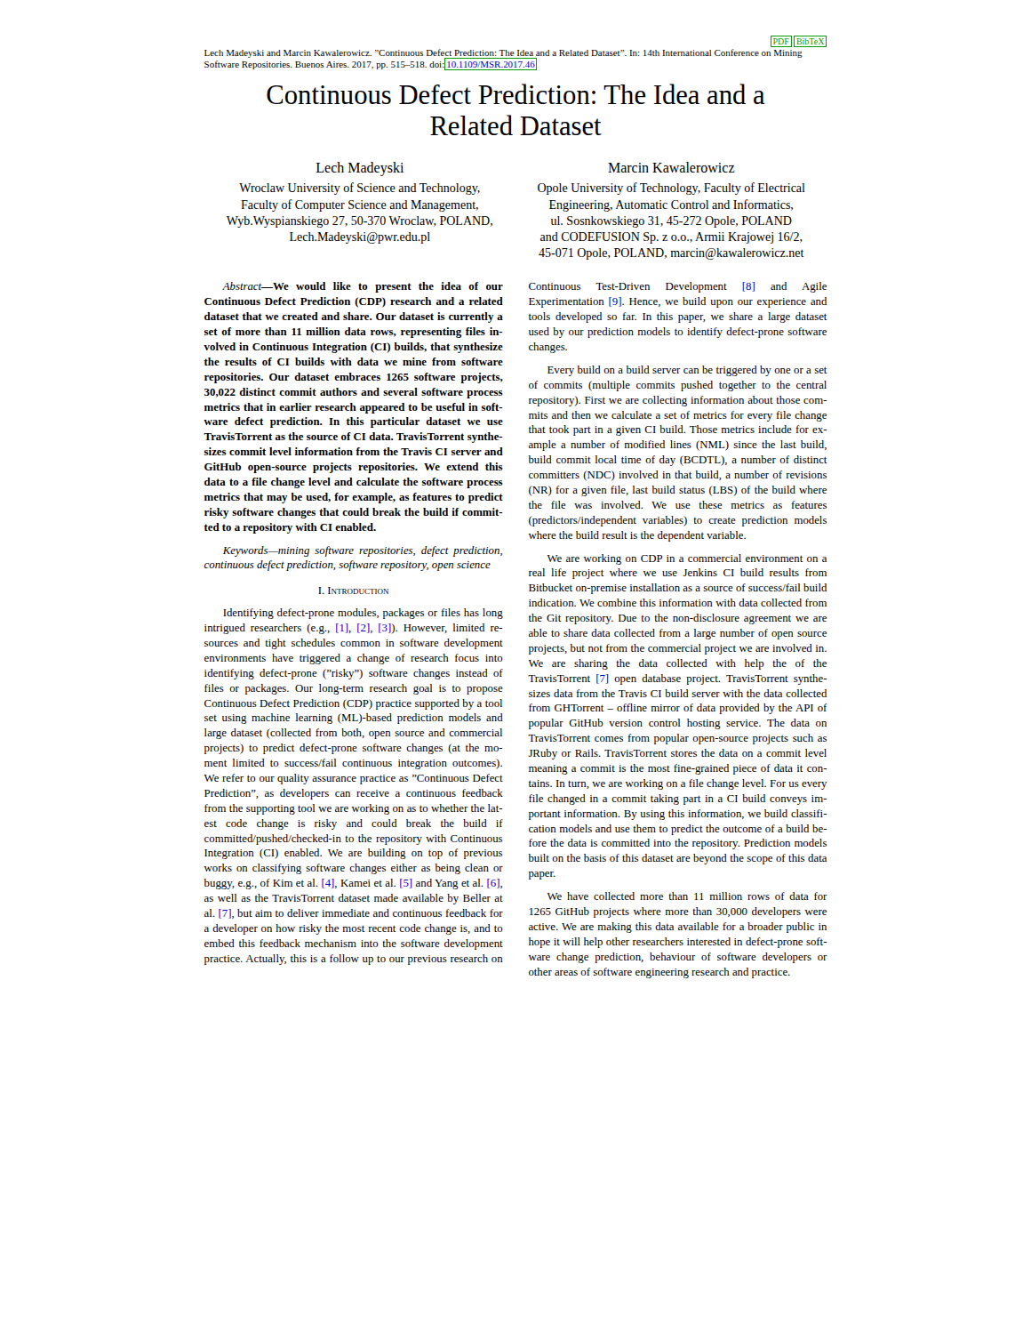PDF BibTeX
Lech Madeyski and Marcin Kawalerowicz. ”Continuous Defect Prediction: The Idea and a Related Dataset”. In: 14th International Conference on Mining Software Repositories. Buenos Aires. 2017, pp. 515–518. doi:10.1109/MSR.2017.46
Continuous Defect Prediction: The Idea and a
Related Dataset
Lech Madeyski
Wroclaw University of Science and Technology,
Faculty of Computer Science and Management,
Wyb.Wyspianskiego 27, 50-370 Wroclaw, POLAND,
Lech.Madeyski@pwr.edu.pl
Marcin Kawalerowicz
Opole University of Technology, Faculty of Electrical
Engineering, Automatic Control and Informatics,
ul. Sosnkowskiego 31, 45-272 Opole, POLAND
and CODEFUSION Sp. z o.o., Armii Krajowej 16/2,
45-071 Opole, POLAND, marcin@kawalerowicz.net
Abstract—We would like to present the idea of our Continuous Defect Prediction (CDP) research and a related dataset that we created and share. Our dataset is currently a set of more than 11 million data rows, representing files involved in Continuous Integration (CI) builds, that synthesize the results of CI builds with data we mine from software repositories. Our dataset embraces 1265 software projects, 30,022 distinct commit authors and several software process metrics that in earlier research appeared to be useful in software defect prediction. In this particular dataset we use TravisTorrent as the source of CI data. TravisTorrent synthesizes commit level information from the Travis CI server and GitHub open-source projects repositories. We extend this data to a file change level and calculate the software process metrics that may be used, for example, as features to predict risky software changes that could break the build if committed to a repository with CI enabled.
Keywords—mining software repositories, defect prediction, continuous defect prediction, software repository, open science
I. Introduction
Identifying defect-prone modules, packages or files has long intrigued researchers (e.g., [1], [2], [3]). However, limited resources and tight schedules common in software development environments have triggered a change of research focus into identifying defect-prone (”risky”) software changes instead of files or packages. Our long-term research goal is to propose Continuous Defect Prediction (CDP) practice supported by a tool set using machine learning (ML)-based prediction models and large dataset (collected from both, open source and commercial projects) to predict defect-prone software changes (at the moment limited to success/fail continuous integration outcomes). We refer to our quality assurance practice as ”Continuous Defect Prediction”, as developers can receive a continuous feedback from the supporting tool we are working on as to whether the latest code change is risky and could break the build if committed/pushed/checked-in to the repository with Continuous Integration (CI) enabled. We are building on top of previous works on classifying software changes either as being clean or buggy, e.g., of Kim et al. [4], Kamei et al. [5] and Yang et al. [6], as well as the TravisTorrent dataset made available by Beller at al. [7], but aim to deliver immediate and continuous feedback for a developer on how risky the most recent code change is, and to embed this feedback mechanism into the software development practice. Actually, this is a follow up to our previous research on Continuous Test-Driven Development [8] and Agile Experimentation [9]. Hence, we build upon our experience and tools developed so far. In this paper, we share a large dataset used by our prediction models to identify defect-prone software changes.
Every build on a build server can be triggered by one or a set of commits (multiple commits pushed together to the central repository). First we are collecting information about those commits and then we calculate a set of metrics for every file change that took part in a given CI build. Those metrics include for example a number of modified lines (NML) since the last build, build commit local time of day (BCDTL), a number of distinct committers (NDC) involved in that build, a number of revisions (NR) for a given file, last build status (LBS) of the build where the file was involved. We use these metrics as features (predictors/independent variables) to create prediction models where the build result is the dependent variable.
We are working on CDP in a commercial environment on a real life project where we use Jenkins CI build results from Bitbucket on-premise installation as a source of success/fail build indication. We combine this information with data collected from the Git repository. Due to the non-disclosure agreement we are able to share data collected from a large number of open source projects, but not from the commercial project we are involved in. We are sharing the data collected with help the of the TravisTorrent [7] open database project. TravisTorrent synthesizes data from the Travis CI build server with the data collected from GHTorrent – offline mirror of data provided by the API of popular GitHub version control hosting service. The data on TravisTorrent comes from popular open-source projects such as JRuby or Rails. TravisTorrent stores the data on a commit level meaning a commit is the most fine-grained piece of data it contains. In turn, we are working on a file change level. For us every file changed in a commit taking part in a CI build conveys important information. By using this information, we build classification models and use them to predict the outcome of a build before the data is committed into the repository. Prediction models built on the basis of this dataset are beyond the scope of this data paper.
We have collected more than 11 million rows of data for 1265 GitHub projects where more than 30,000 developers were active. We are making this data available for a broader public in hope it will help other researchers interested in defect-prone software change prediction, behaviour of software developers or other areas of software engineering research and practice.